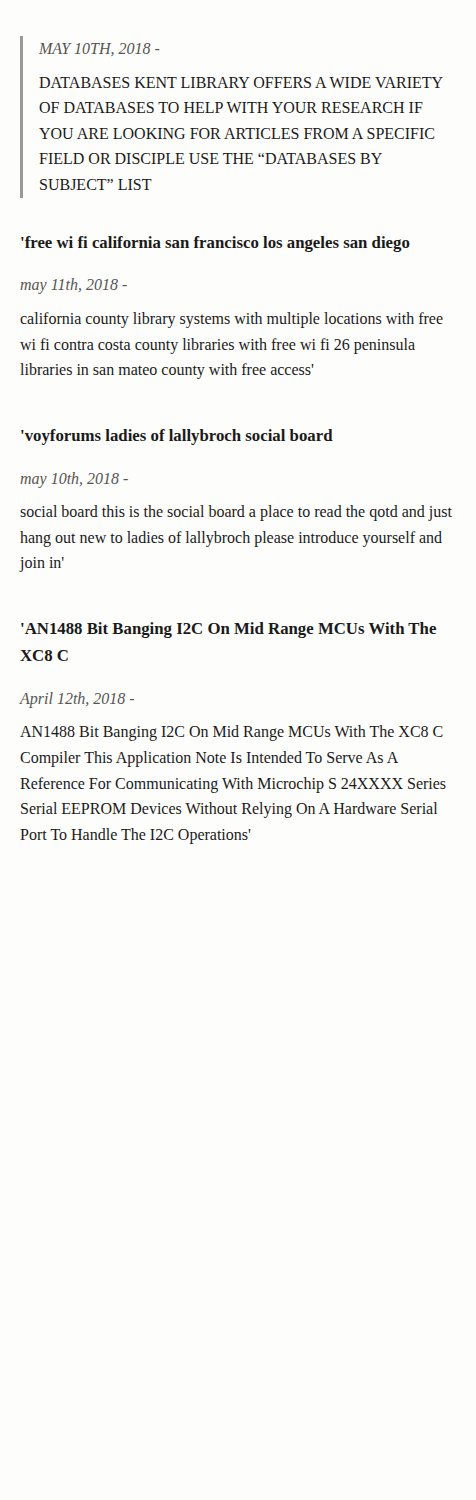MAY 10TH, 2018 -
DATABASES KENT LIBRARY OFFERS A WIDE VARIETY OF DATABASES TO HELP WITH YOUR RESEARCH IF YOU ARE LOOKING FOR ARTICLES FROM A SPECIFIC FIELD OR DISCIPLE USE THE “DATABASES BY SUBJECT” LIST
'free wi fi california san francisco los angeles san diego
may 11th, 2018 -
california county library systems with multiple locations with free wi fi contra costa county libraries with free wi fi 26 peninsula libraries in san mateo county with free access'
'voyforums ladies of lallybroch social board
may 10th, 2018 -
social board this is the social board a place to read the qotd and just hang out new to ladies of lallybroch please introduce yourself and join in'
'AN1488 Bit Banging I2C On Mid Range MCUs With The XC8 C
April 12th, 2018 -
AN1488 Bit Banging I2C On Mid Range MCUs With The XC8 C Compiler This Application Note Is Intended To Serve As A Reference For Communicating With Microchip S 24XXXX Series Serial EEPROM Devices Without Relying On A Hardware Serial Port To Handle The I2C Operations'